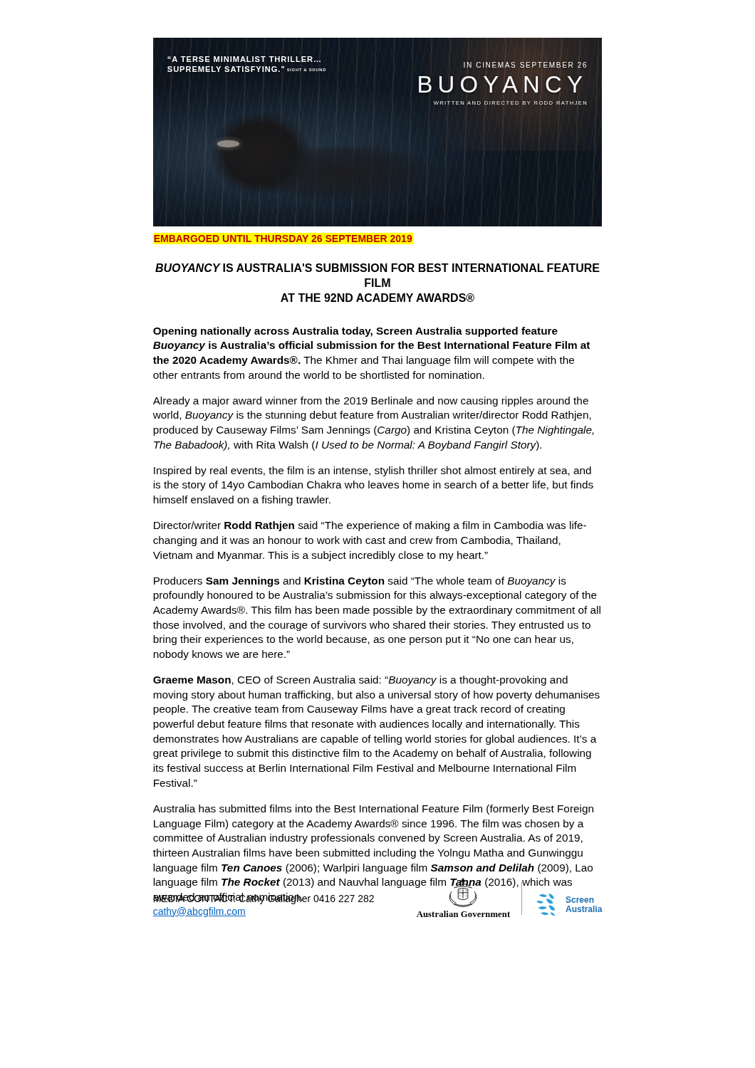“A TERSE MINIMALIST THRILLER… SUPREMELY SATISFYING.”SIGHT & SOUND
IN CINEMAS SEPTEMBER 26
BUOYANCY
WRITTEN AND DIRECTED BY RODD RATHJEN
EMBARGOED UNTIL THURSDAY 26 SEPTEMBER 2019
BUOYANCY IS AUSTRALIA'S SUBMISSION FOR BEST INTERNATIONAL FEATURE FILM
AT THE 92ND ACADEMY AWARDS®
Opening nationally across Australia today, Screen Australia supported feature Buoyancy is Australia’s official submission for the Best International Feature Film at the 2020 Academy Awards®. The Khmer and Thai language film will compete with the other entrants from around the world to be shortlisted for nomination.
Already a major award winner from the 2019 Berlinale and now causing ripples around the world, Buoyancy is the stunning debut feature from Australian writer/director Rodd Rathjen, produced by Causeway Films’ Sam Jennings (Cargo) and Kristina Ceyton (The Nightingale, The Babadook), with Rita Walsh (I Used to be Normal: A Boyband Fangirl Story).
Inspired by real events, the film is an intense, stylish thriller shot almost entirely at sea, and is the story of 14yo Cambodian Chakra who leaves home in search of a better life, but finds himself enslaved on a fishing trawler.
Director/writer Rodd Rathjen said “The experience of making a film in Cambodia was life-changing and it was an honour to work with cast and crew from Cambodia, Thailand, Vietnam and Myanmar. This is a subject incredibly close to my heart.”
Producers Sam Jennings and Kristina Ceyton said “The whole team of Buoyancy is profoundly honoured to be Australia’s submission for this always-exceptional category of the Academy Awards®. This film has been made possible by the extraordinary commitment of all those involved, and the courage of survivors who shared their stories. They entrusted us to bring their experiences to the world because, as one person put it “No one can hear us, nobody knows we are here.”
Graeme Mason, CEO of Screen Australia said: “Buoyancy is a thought-provoking and moving story about human trafficking, but also a universal story of how poverty dehumanises people. The creative team from Causeway Films have a great track record of creating powerful debut feature films that resonate with audiences locally and internationally. This demonstrates how Australians are capable of telling world stories for global audiences. It’s a great privilege to submit this distinctive film to the Academy on behalf of Australia, following its festival success at Berlin International Film Festival and Melbourne International Film Festival.”
Australia has submitted films into the Best International Feature Film (formerly Best Foreign Language Film) category at the Academy Awards® since 1996. The film was chosen by a committee of Australian industry professionals convened by Screen Australia. As of 2019, thirteen Australian films have been submitted including the Yolngu Matha and Gunwinggu language film Ten Canoes (2006); Warlpiri language film Samson and Delilah (2009), Lao language film The Rocket (2013) and Nauvhal language film Tanna (2016), which was awarded an official nomination.
MEDIA CONTACT: Cathy Gallagher 0416 227 282 cathy@abcgfilm.com
Australian Government
Screen Australia